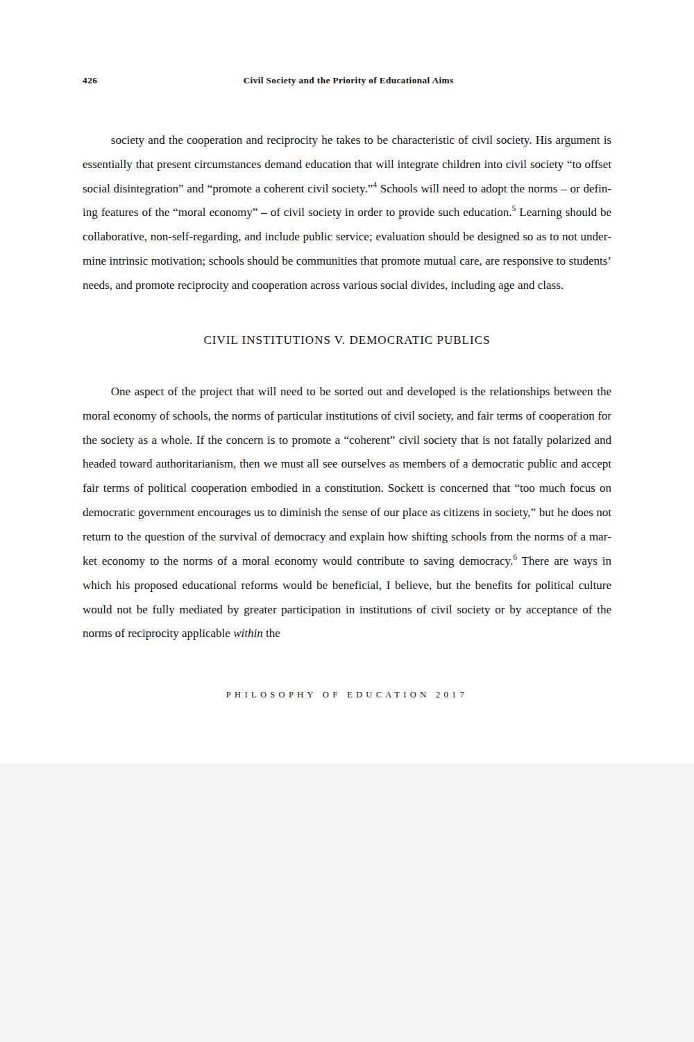426 Civil Society and the Priority of Educational Aims
society and the cooperation and reciprocity he takes to be characteristic of civil society. His argument is essentially that present circumstances demand education that will integrate children into civil society “to offset social disintegration” and “promote a coherent civil society.”4 Schools will need to adopt the norms – or defining features of the “moral economy” – of civil society in order to provide such education.5 Learning should be collaborative, non-self-regarding, and include public service; evaluation should be designed so as to not undermine intrinsic motivation; schools should be communities that promote mutual care, are responsive to students’ needs, and promote reciprocity and cooperation across various social divides, including age and class.
CIVIL INSTITUTIONS V. DEMOCRATIC PUBLICS
One aspect of the project that will need to be sorted out and developed is the relationships between the moral economy of schools, the norms of particular institutions of civil society, and fair terms of cooperation for the society as a whole. If the concern is to promote a “coherent” civil society that is not fatally polarized and headed toward authoritarianism, then we must all see ourselves as members of a democratic public and accept fair terms of political cooperation embodied in a constitution. Sockett is concerned that “too much focus on democratic government encourages us to diminish the sense of our place as citizens in society,” but he does not return to the question of the survival of democracy and explain how shifting schools from the norms of a market economy to the norms of a moral economy would contribute to saving democracy.6 There are ways in which his proposed educational reforms would be beneficial, I believe, but the benefits for political culture would not be fully mediated by greater participation in institutions of civil society or by acceptance of the norms of reciprocity applicable within the
Philosophy of Education 2017